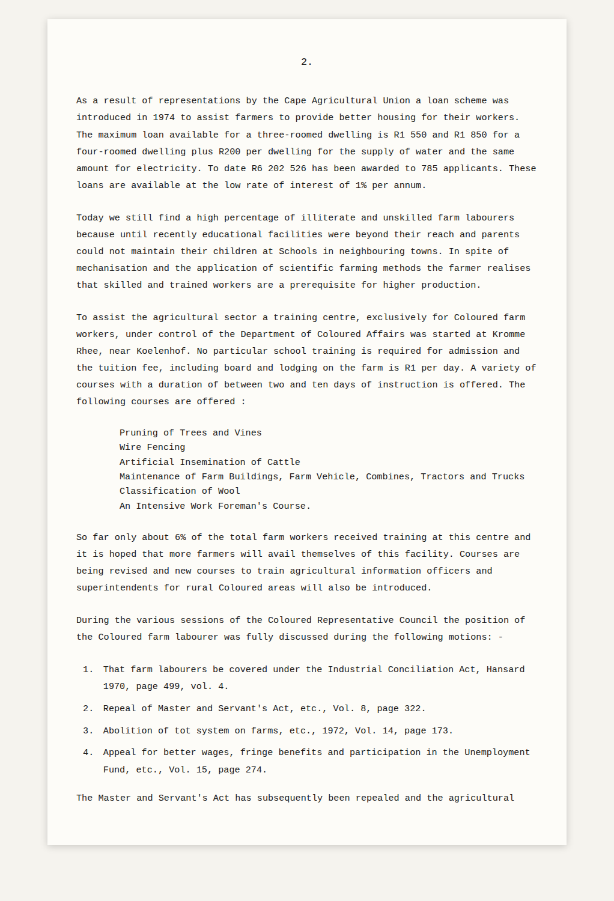2.
As a result of representations by the Cape Agricultural Union a loan scheme was introduced in 1974 to assist farmers to provide better housing for their workers. The maximum loan available for a three-roomed dwelling is R1 550 and R1 850 for a four-roomed dwelling plus R200 per dwelling for the supply of water and the same amount for electricity. To date R6 202 526 has been awarded to 785 applicants. These loans are available at the low rate of interest of 1% per annum.
Today we still find a high percentage of illiterate and unskilled farm labourers because until recently educational facilities were beyond their reach and parents could not maintain their children at Schools in neighbouring towns. In spite of mechanisation and the application of scientific farming methods the farmer realises that skilled and trained workers are a prerequisite for higher production.
To assist the agricultural sector a training centre, exclusively for Coloured farm workers, under control of the Department of Coloured Affairs was started at Kromme Rhee, near Koelenhof. No particular school training is required for admission and the tuition fee, including board and lodging on the farm is R1 per day. A variety of courses with a duration of between two and ten days of instruction is offered. The following courses are offered :
Pruning of Trees and Vines
Wire Fencing
Artificial Insemination of Cattle
Maintenance of Farm Buildings, Farm Vehicle, Combines, Tractors and Trucks
Classification of Wool
An Intensive Work Foreman's Course.
So far only about 6% of the total farm workers received training at this centre and it is hoped that more farmers will avail themselves of this facility. Courses are being revised and new courses to train agricultural information officers and superintendents for rural Coloured areas will also be introduced.
During the various sessions of the Coloured Representative Council the position of the Coloured farm labourer was fully discussed during the following motions: -
That farm labourers be covered under the Industrial Conciliation Act, Hansard 1970, page 499, vol. 4.
Repeal of Master and Servant's Act, etc., Vol. 8, page 322.
Abolition of tot system on farms, etc., 1972, Vol. 14, page 173.
Appeal for better wages, fringe benefits and participation in the Unemployment Fund, etc., Vol. 15, page 274.
The Master and Servant's Act has subsequently been repealed and the agricultural